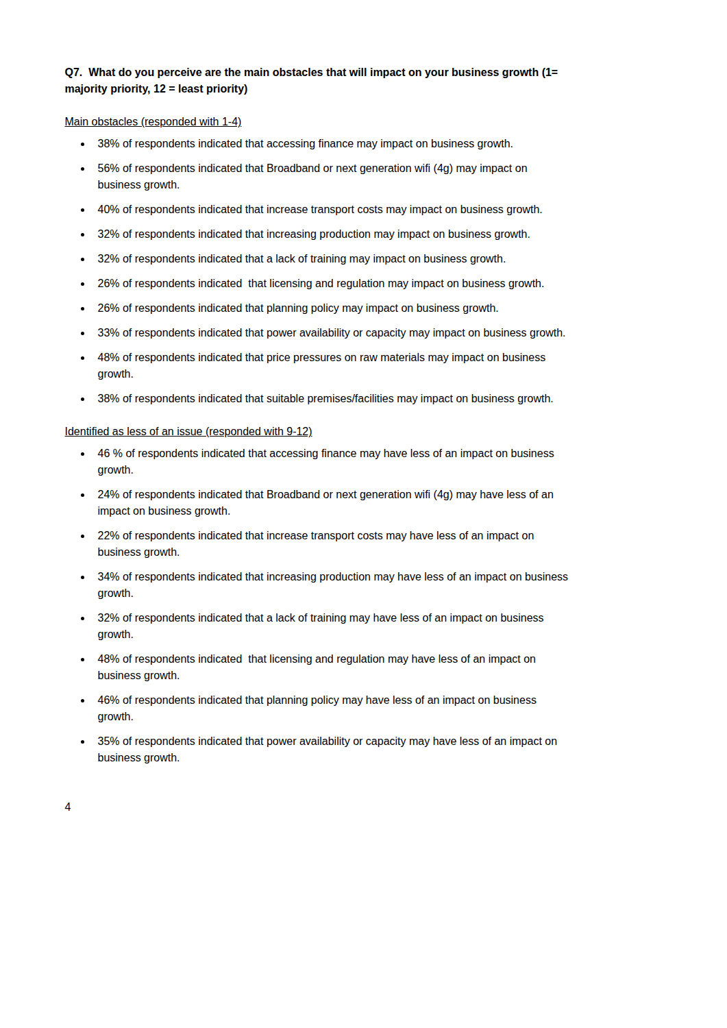Q7. What do you perceive are the main obstacles that will impact on your business growth (1= majority priority, 12 = least priority)
Main obstacles (responded with 1-4)
38% of respondents indicated that accessing finance may impact on business growth.
56% of respondents indicated that Broadband or next generation wifi (4g) may impact on business growth.
40% of respondents indicated that increase transport costs may impact on business growth.
32% of respondents indicated that increasing production may impact on business growth.
32% of respondents indicated that a lack of training may impact on business growth.
26% of respondents indicated that licensing and regulation may impact on business growth.
26% of respondents indicated that planning policy may impact on business growth.
33% of respondents indicated that power availability or capacity may impact on business growth.
48% of respondents indicated that price pressures on raw materials may impact on business growth.
38% of respondents indicated that suitable premises/facilities may impact on business growth.
Identified as less of an issue (responded with 9-12)
46 % of respondents indicated that accessing finance may have less of an impact on business growth.
24% of respondents indicated that Broadband or next generation wifi (4g) may have less of an impact on business growth.
22% of respondents indicated that increase transport costs may have less of an impact on business growth.
34% of respondents indicated that increasing production may have less of an impact on business growth.
32% of respondents indicated that a lack of training may have less of an impact on business growth.
48% of respondents indicated that licensing and regulation may have less of an impact on business growth.
46% of respondents indicated that planning policy may have less of an impact on business growth.
35% of respondents indicated that power availability or capacity may have less of an impact on business growth.
4